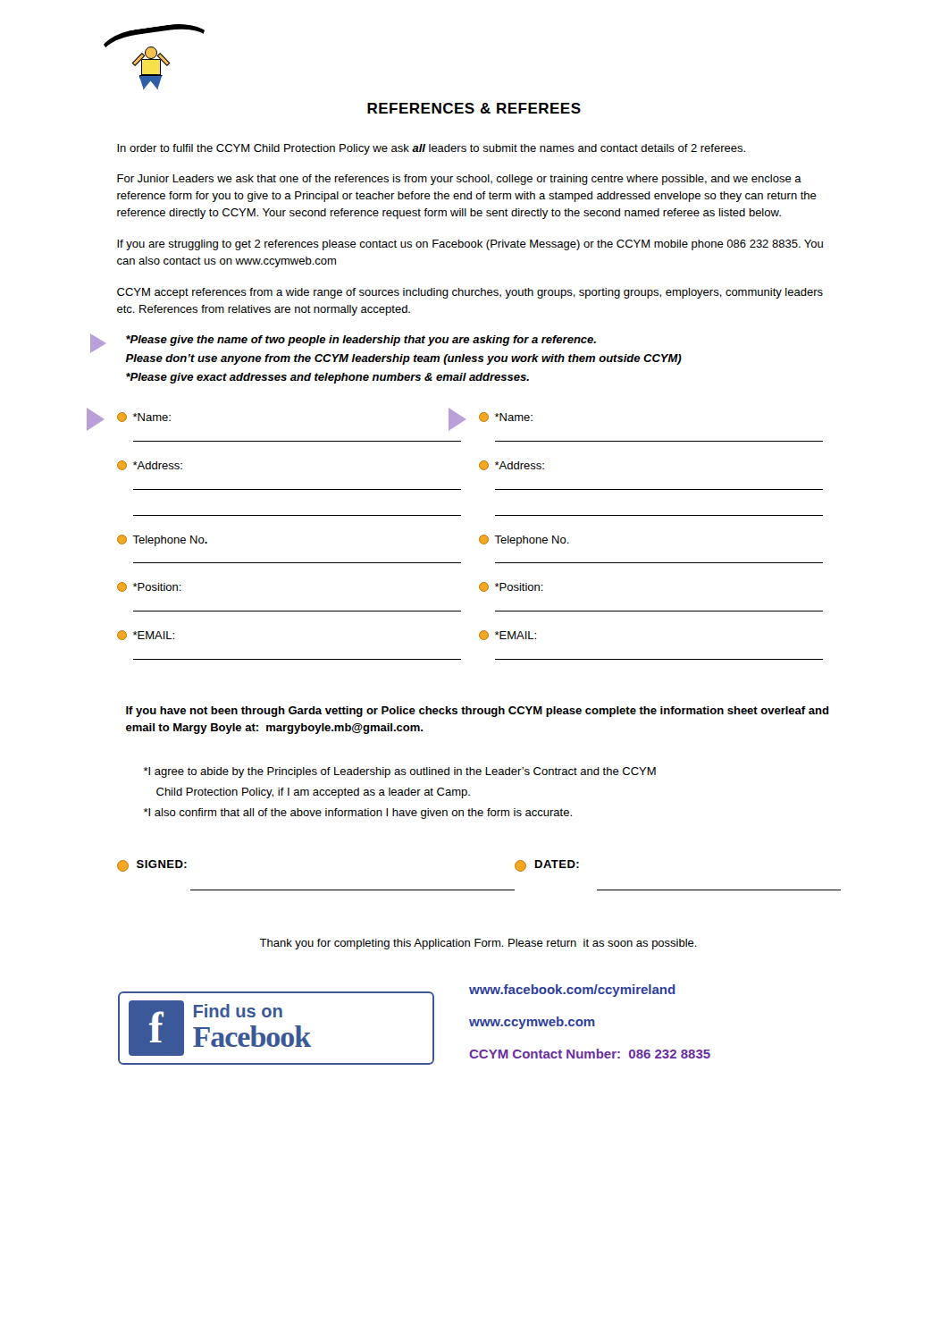REFERENCES & REFEREES
In order to fulfil the CCYM Child Protection Policy we ask all leaders to submit the names and contact details of 2 referees.
For Junior Leaders we ask that one of the references is from your school, college or training centre where possible, and we enclose a reference form for you to give to a Principal or teacher before the end of term with a stamped addressed envelope so they can return the reference directly to CCYM. Your second reference request form will be sent directly to the second named referee as listed below.
If you are struggling to get 2 references please contact us on Facebook (Private Message) or the CCYM mobile phone 086 232 8835. You can also contact us on www.ccymweb.com
CCYM accept references from a wide range of sources including churches, youth groups, sporting groups, employers, community leaders etc. References from relatives are not normally accepted.
*Please give the name of two people in leadership that you are asking for a reference.
Please don’t use anyone from the CCYM leadership team (unless you work with them outside CCYM)
*Please give exact addresses and telephone numbers & email addresses.
| *Name: *Address: Telephone No . *Position: *EMAIL: | *Name: *Address: Telephone No. *Position: *EMAIL: |
If you have not been through Garda vetting or Police checks through CCYM please complete the information sheet overleaf and email to Margy Boyle at: margyboyle.mb@gmail.com.
*I agree to abide by the Principles of Leadership as outlined in the Leader’s Contract and the CCYM
Child Protection Policy, if I am accepted as a leader at Camp.
*I also confirm that all of the above information I have given on the form is accurate.
| SIGNED: | DATED: |
Thank you for completing this Application Form. Please return it as soon as possible.
| f Find us on Facebook | www.facebook.com/ccymireland www.ccymweb.com CCYM Contact Number: 086 232 8835 |